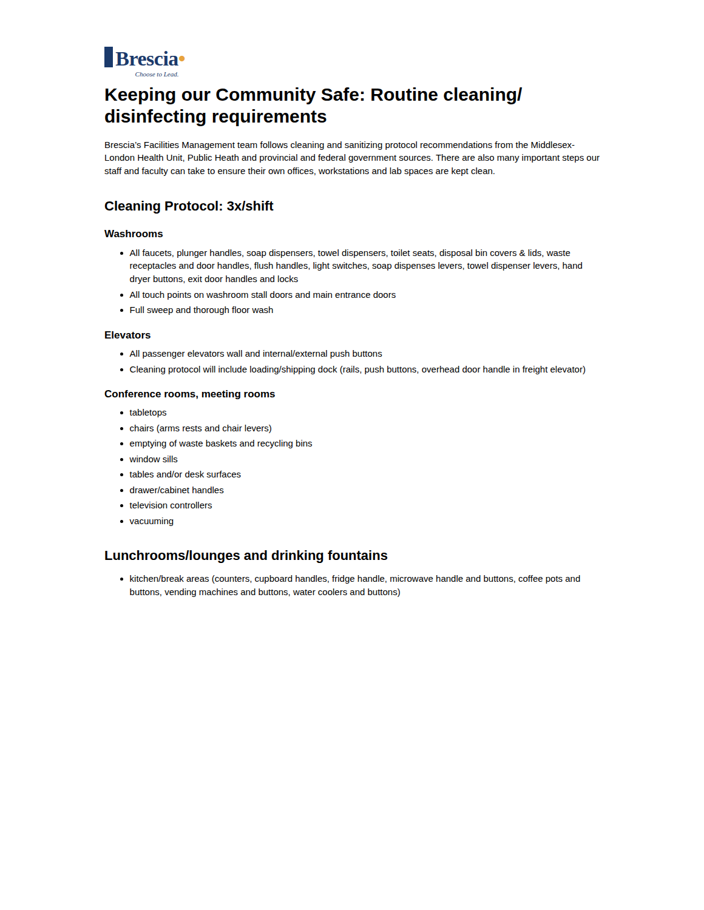Brescia• Choose to Lead.
Keeping our Community Safe: Routine cleaning/ disinfecting requirements
Brescia’s Facilities Management team follows cleaning and sanitizing protocol recommendations from the Middlesex-London Health Unit, Public Heath and provincial and federal government sources. There are also many important steps our staff and faculty can take to ensure their own offices, workstations and lab spaces are kept clean.
Cleaning Protocol: 3x/shift
Washrooms
All faucets, plunger handles, soap dispensers, towel dispensers, toilet seats, disposal bin covers & lids, waste receptacles and door handles, flush handles, light switches, soap dispenses levers, towel dispenser levers, hand dryer buttons, exit door handles and locks
All touch points on washroom stall doors and main entrance doors
Full sweep and thorough floor wash
Elevators
All passenger elevators wall and internal/external push buttons
Cleaning protocol will include loading/shipping dock (rails, push buttons, overhead door handle in freight elevator)
Conference rooms, meeting rooms
tabletops
chairs (arms rests and chair levers)
emptying of waste baskets and recycling bins
window sills
tables and/or desk surfaces
drawer/cabinet handles
television controllers
vacuuming
Lunchrooms/lounges and drinking fountains
kitchen/break areas (counters, cupboard handles, fridge handle, microwave handle and buttons, coffee pots and buttons, vending machines and buttons, water coolers and buttons)